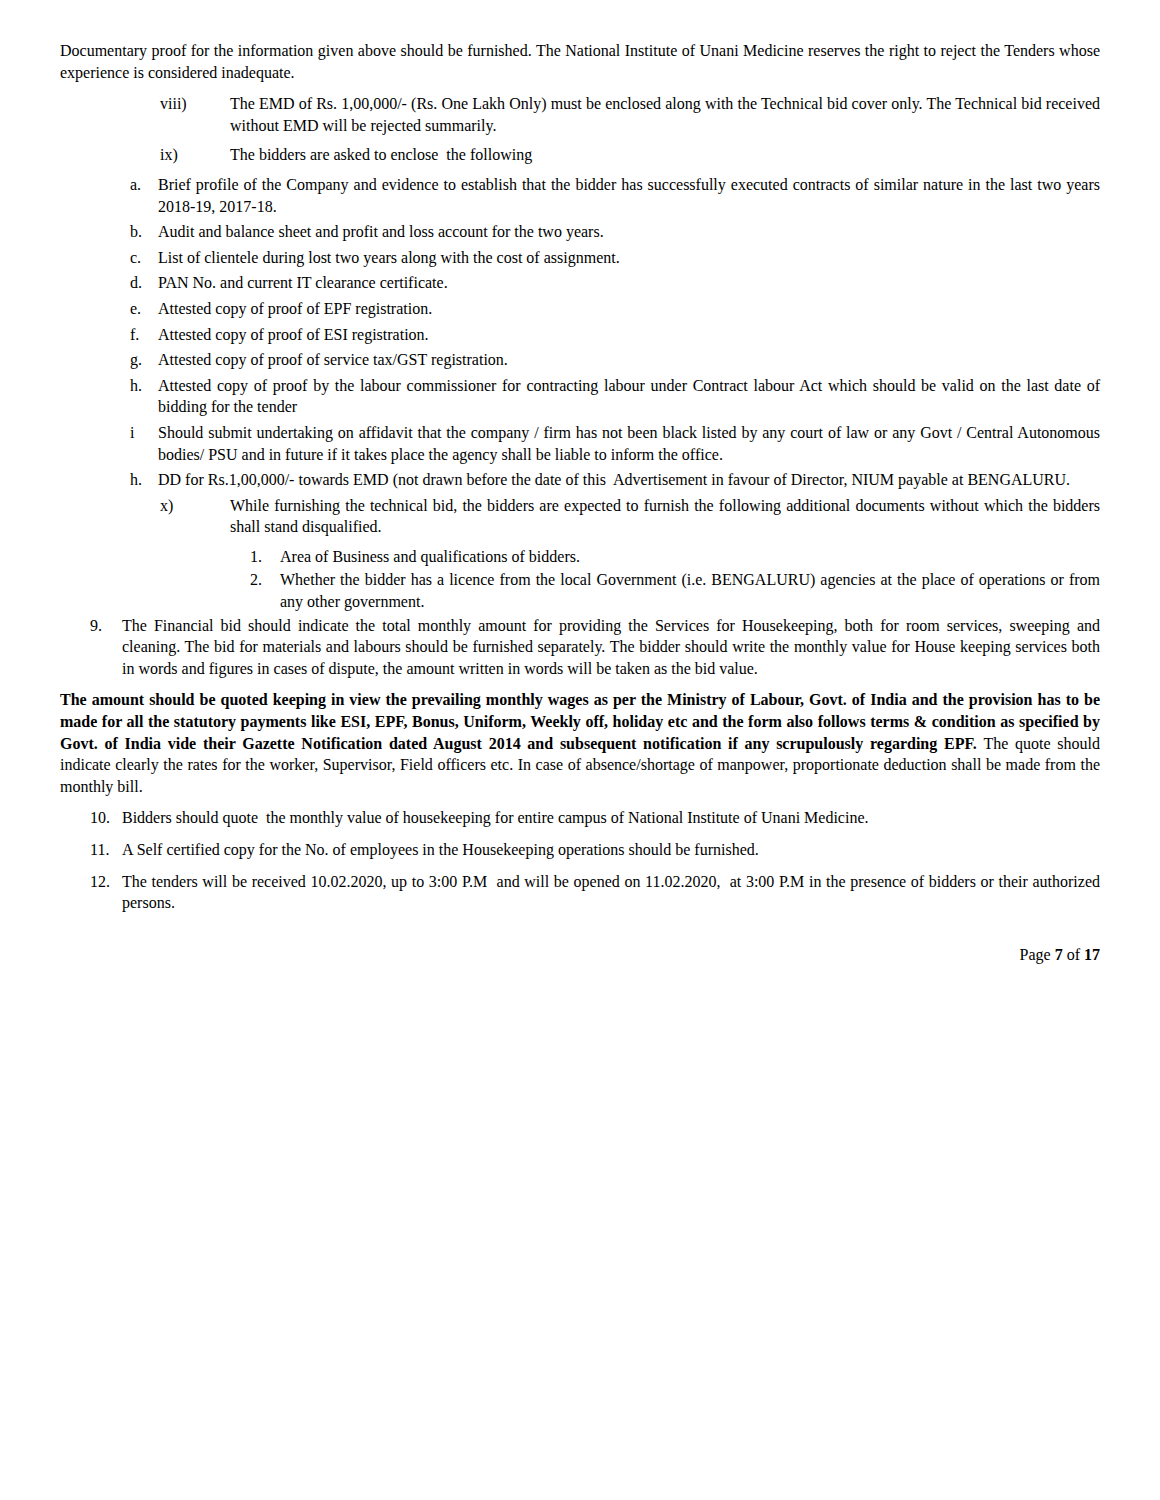Documentary proof for the information given above should be furnished. The National Institute of Unani Medicine reserves the right to reject the Tenders whose experience is considered inadequate.
viii) The EMD of Rs. 1,00,000/- (Rs. One Lakh Only) must be enclosed along with the Technical bid cover only. The Technical bid received without EMD will be rejected summarily.
ix) The bidders are asked to enclose the following
a. Brief profile of the Company and evidence to establish that the bidder has successfully executed contracts of similar nature in the last two years 2018-19, 2017-18.
b. Audit and balance sheet and profit and loss account for the two years.
c. List of clientele during lost two years along with the cost of assignment.
d. PAN No. and current IT clearance certificate.
e. Attested copy of proof of EPF registration.
f. Attested copy of proof of ESI registration.
g. Attested copy of proof of service tax/GST registration.
h. Attested copy of proof by the labour commissioner for contracting labour under Contract labour Act which should be valid on the last date of bidding for the tender
i Should submit undertaking on affidavit that the company / firm has not been black listed by any court of law or any Govt / Central Autonomous bodies/ PSU and in future if it takes place the agency shall be liable to inform the office.
h. DD for Rs.1,00,000/- towards EMD (not drawn before the date of this Advertisement in favour of Director, NIUM payable at BENGALURU.
x) While furnishing the technical bid, the bidders are expected to furnish the following additional documents without which the bidders shall stand disqualified.
1. Area of Business and qualifications of bidders.
2. Whether the bidder has a licence from the local Government (i.e. BENGALURU) agencies at the place of operations or from any other government.
9. The Financial bid should indicate the total monthly amount for providing the Services for Housekeeping, both for room services, sweeping and cleaning. The bid for materials and labours should be furnished separately. The bidder should write the monthly value for House keeping services both in words and figures in cases of dispute, the amount written in words will be taken as the bid value.
The amount should be quoted keeping in view the prevailing monthly wages as per the Ministry of Labour, Govt. of India and the provision has to be made for all the statutory payments like ESI, EPF, Bonus, Uniform, Weekly off, holiday etc and the form also follows terms & condition as specified by Govt. of India vide their Gazette Notification dated August 2014 and subsequent notification if any scrupulously regarding EPF. The quote should indicate clearly the rates for the worker, Supervisor, Field officers etc. In case of absence/shortage of manpower, proportionate deduction shall be made from the monthly bill.
10. Bidders should quote the monthly value of housekeeping for entire campus of National Institute of Unani Medicine.
11. A Self certified copy for the No. of employees in the Housekeeping operations should be furnished.
12. The tenders will be received 10.02.2020, up to 3:00 P.M and will be opened on 11.02.2020, at 3:00 P.M in the presence of bidders or their authorized persons.
Page 7 of 17